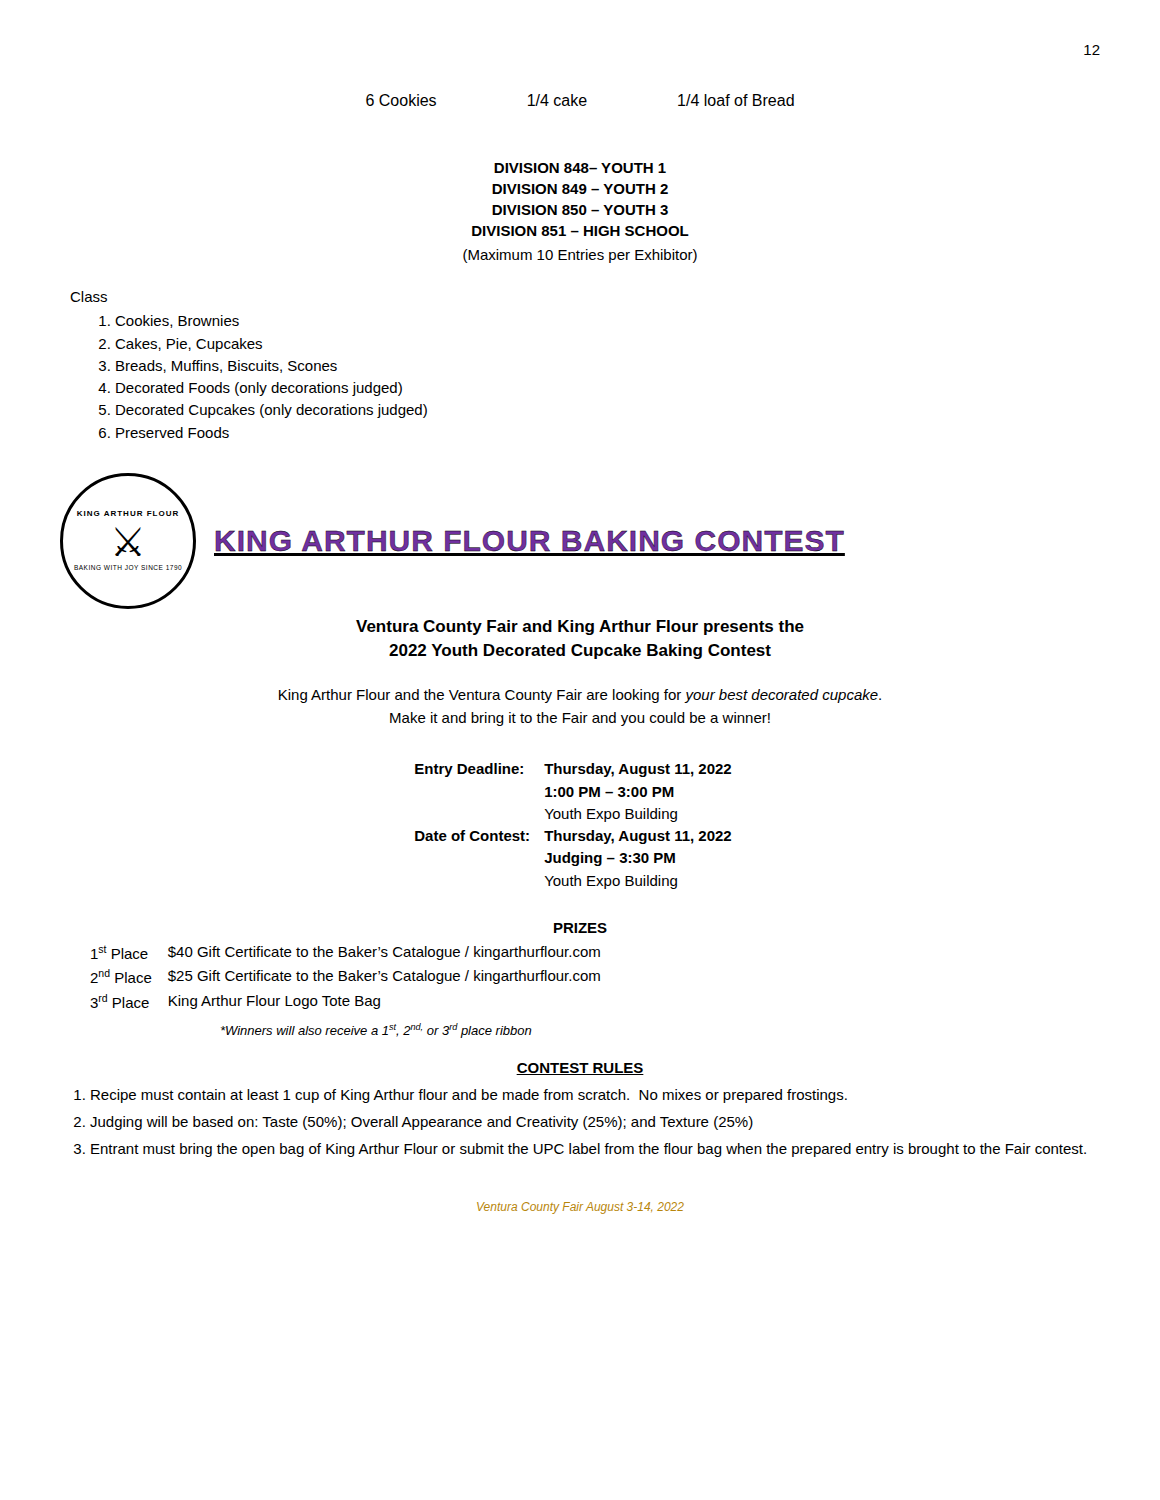12
6 Cookies 1/4 cake 1/4 loaf of Bread
DIVISION 848– YOUTH 1
DIVISION 849 – YOUTH 2
DIVISION 850 – YOUTH 3
DIVISION 851 – HIGH SCHOOL
(Maximum 10 Entries per Exhibitor)
Class
Cookies, Brownies
Cakes, Pie, Cupcakes
Breads, Muffins, Biscuits, Scones
Decorated Foods (only decorations judged)
Decorated Cupcakes (only decorations judged)
Preserved Foods
KING ARTHUR FLOUR
⚔
BAKING WITH JOY SINCE 1790
KING ARTHUR FLOUR BAKING CONTEST
Ventura County Fair and King Arthur Flour presents the
2022 Youth Decorated Cupcake Baking Contest
King Arthur Flour and the Ventura County Fair are looking for your best decorated cupcake.
Make it and bring it to the Fair and you could be a winner!
| Entry Deadline: | Thursday, August 11, 2022 |
| | 1:00 PM – 3:00 PM |
| | Youth Expo Building |
| Date of Contest: | Thursday, August 11, 2022 |
| | Judging – 3:30 PM |
| | Youth Expo Building |
PRIZES
| 1 st Place | $40 Gift Certificate to the Baker’s Catalogue / kingarthurflour.com |
| 2 nd Place | $25 Gift Certificate to the Baker’s Catalogue / kingarthurflour.com |
| 3 rd Place | King Arthur Flour Logo Tote Bag |
*Winners will also receive a 1st, 2nd, or 3rd place ribbon
CONTEST RULES
Recipe must contain at least 1 cup of King Arthur flour and be made from scratch. No mixes or prepared frostings.
Judging will be based on: Taste (50%); Overall Appearance and Creativity (25%); and Texture (25%)
Entrant must bring the open bag of King Arthur Flour or submit the UPC label from the flour bag when the prepared entry is brought to the Fair contest.
Ventura County Fair August 3-14, 2022